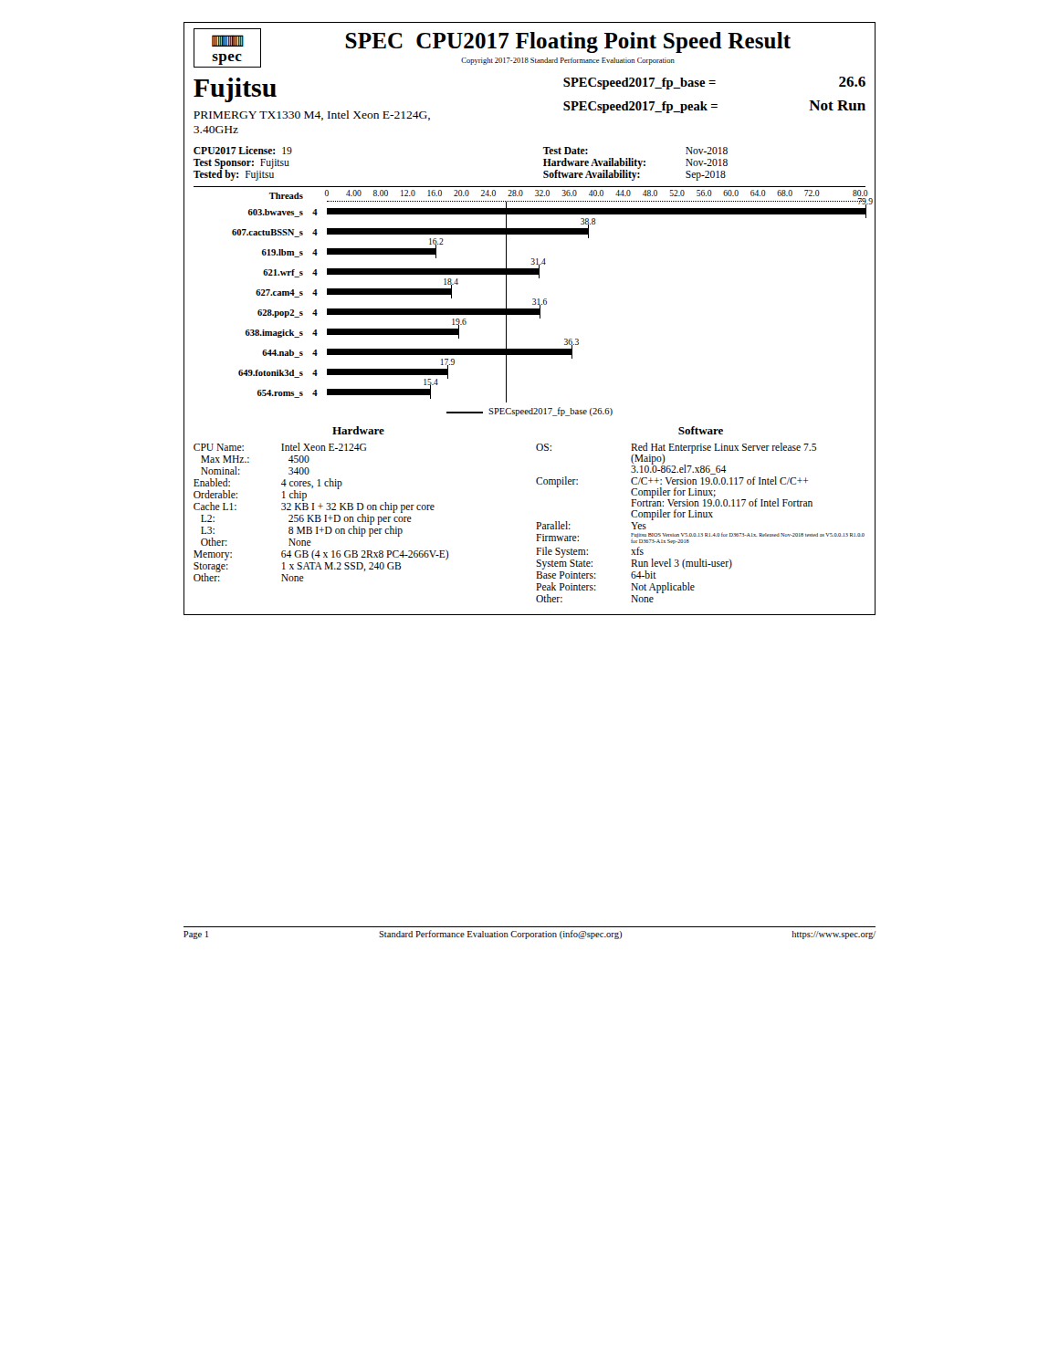▥▥▥
spec
SPEC CPU2017 Floating Point Speed Result
Copyright 2017-2018 Standard Performance Evaluation Corporation
Fujitsu
PRIMERGY TX1330 M4, Intel Xeon E-2124G,
3.40GHz
SPECspeed2017_fp_base =26.6
SPECspeed2017_fp_peak =Not Run
CPU2017 License: 19
Test Sponsor: Fujitsu
Tested by: Fujitsu
Test Date: Nov-2018
Hardware Availability: Nov-2018
Software Availability: Sep-2018
| Threads | | 0 4.00 8.00 12.0 16.0 20.0 24.0 28.0 32.0 36.0 40.0 44.0 48.0 52.0 56.0 60.0 64.0 68.0 72.0 80.0 |
| 603.bwaves_s | 4 | 79.9 |
| 607.cactuBSSN_s | 4 | 38.8 |
| 619.lbm_s | 4 | 16.2 |
| 621.wrf_s | 4 | 31.4 |
| 627.cam4_s | 4 | 18.4 |
| 628.pop2_s | 4 | 31.6 |
| 638.imagick_s | 4 | 19.6 |
| 644.nab_s | 4 | 36.3 |
| 649.fotonik3d_s | 4 | 17.9 |
| 654.roms_s | 4 | 15.4 |
SPECspeed2017_fp_base (26.6)
Hardware
CPU Name:
Intel Xeon E-2124G
Max MHz.:
4500
Nominal:
3400
Enabled:
4 cores, 1 chip
Orderable:
1 chip
Cache L1:
32 KB I + 32 KB D on chip per core
L2:
256 KB I+D on chip per core
L3:
8 MB I+D on chip per chip
Other:
None
Memory:
64 GB (4 x 16 GB 2Rx8 PC4-2666V-E)
Storage:
1 x SATA M.2 SSD, 240 GB
Other:
None
Software
OS:
Red Hat Enterprise Linux Server release 7.5
(Maipo)
3.10.0-862.el7.x86_64
Compiler:
C/C++: Version 19.0.0.117 of Intel C/C++
Compiler for Linux;
Fortran: Version 19.0.0.117 of Intel Fortran
Compiler for Linux
Parallel:
Yes
Firmware:
Fujitsu BIOS Version V5.0.0.13 R1.4.0 for D3673-A1x. Released Nov-2018 tested as V5.0.0.13 R1.0.0 for D3673-A1x Sep-2018
File System:
xfs
System State:
Run level 3 (multi-user)
Base Pointers:
64-bit
Peak Pointers:
Not Applicable
Other:
None
Page 1
Standard Performance Evaluation Corporation (info@spec.org)
https://www.spec.org/